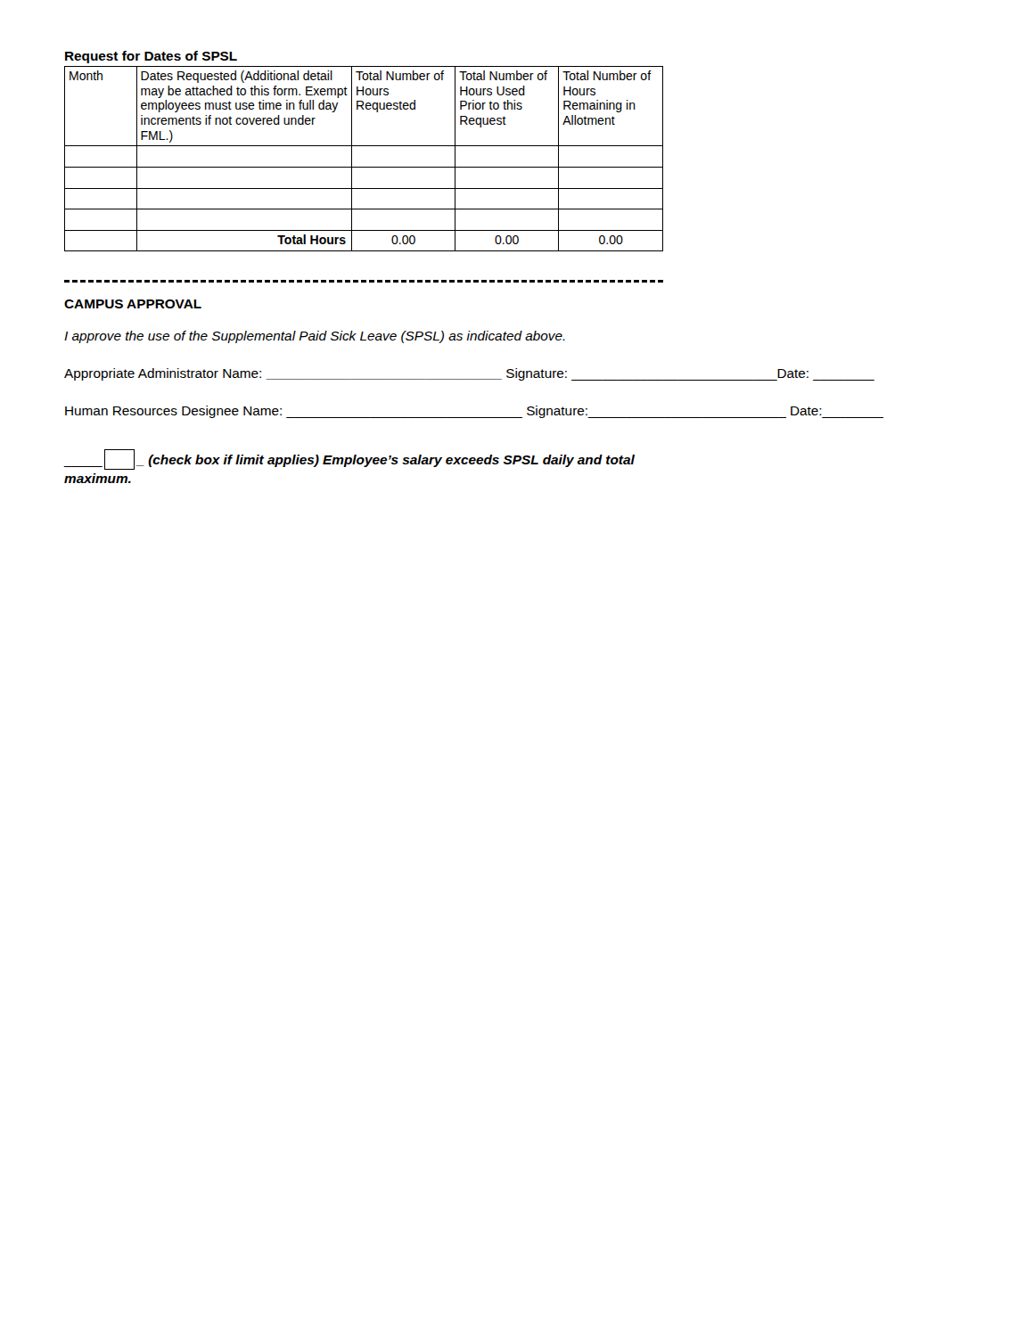Request for Dates of SPSL
| Month | Dates Requested (Additional detail may be attached to this form. Exempt employees must use time in full day increments if not covered under FML.) | Total Number of Hours Requested | Total Number of Hours Used Prior to this Request | Total Number of Hours Remaining in Allotment |
| --- | --- | --- | --- | --- |
| | Total Hours | 0.00 | 0.00 | 0.00 |
CAMPUS APPROVAL
I approve the use of the Supplemental Paid Sick Leave (SPSL) as indicated above.
Appropriate Administrator Name: _______________________________ Signature: ___________________________Date: ________
Human Resources Designee Name: _______________________________ Signature:__________________________ Date:________
_____ _ (check box if limit applies) Employee’s salary exceeds SPSL daily and total maximum.